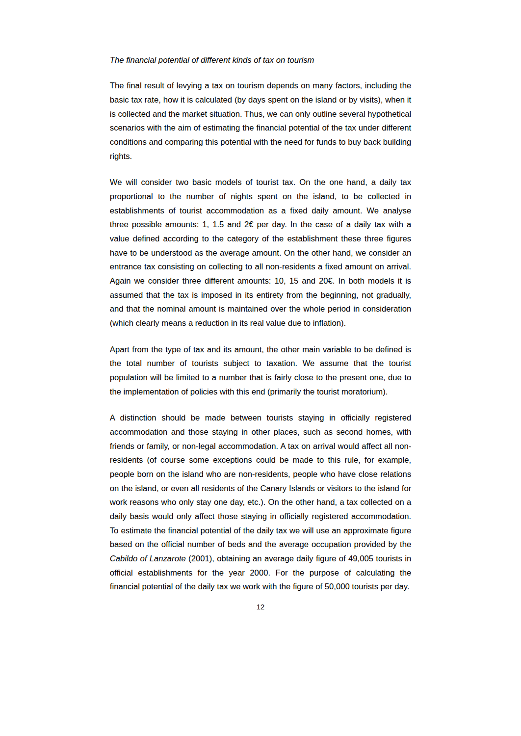The financial potential of different kinds of tax on tourism
The final result of levying a tax on tourism depends on many factors, including the basic tax rate, how it is calculated (by days spent on the island or by visits), when it is collected and the market situation. Thus, we can only outline several hypothetical scenarios with the aim of estimating the financial potential of the tax under different conditions and comparing this potential with the need for funds to buy back building rights.
We will consider two basic models of tourist tax. On the one hand, a daily tax proportional to the number of nights spent on the island, to be collected in establishments of tourist accommodation as a fixed daily amount. We analyse three possible amounts: 1, 1.5 and 2€ per day. In the case of a daily tax with a value defined according to the category of the establishment these three figures have to be understood as the average amount. On the other hand, we consider an entrance tax consisting on collecting to all non-residents a fixed amount on arrival. Again we consider three different amounts: 10, 15 and 20€. In both models it is assumed that the tax is imposed in its entirety from the beginning, not gradually, and that the nominal amount is maintained over the whole period in consideration (which clearly means a reduction in its real value due to inflation).
Apart from the type of tax and its amount, the other main variable to be defined is the total number of tourists subject to taxation. We assume that the tourist population will be limited to a number that is fairly close to the present one, due to the implementation of policies with this end (primarily the tourist moratorium).
A distinction should be made between tourists staying in officially registered accommodation and those staying in other places, such as second homes, with friends or family, or non-legal accommodation. A tax on arrival would affect all non-residents (of course some exceptions could be made to this rule, for example, people born on the island who are non-residents, people who have close relations on the island, or even all residents of the Canary Islands or visitors to the island for work reasons who only stay one day, etc.). On the other hand, a tax collected on a daily basis would only affect those staying in officially registered accommodation. To estimate the financial potential of the daily tax we will use an approximate figure based on the official number of beds and the average occupation provided by the Cabildo of Lanzarote (2001), obtaining an average daily figure of 49,005 tourists in official establishments for the year 2000. For the purpose of calculating the financial potential of the daily tax we work with the figure of 50,000 tourists per day.
12